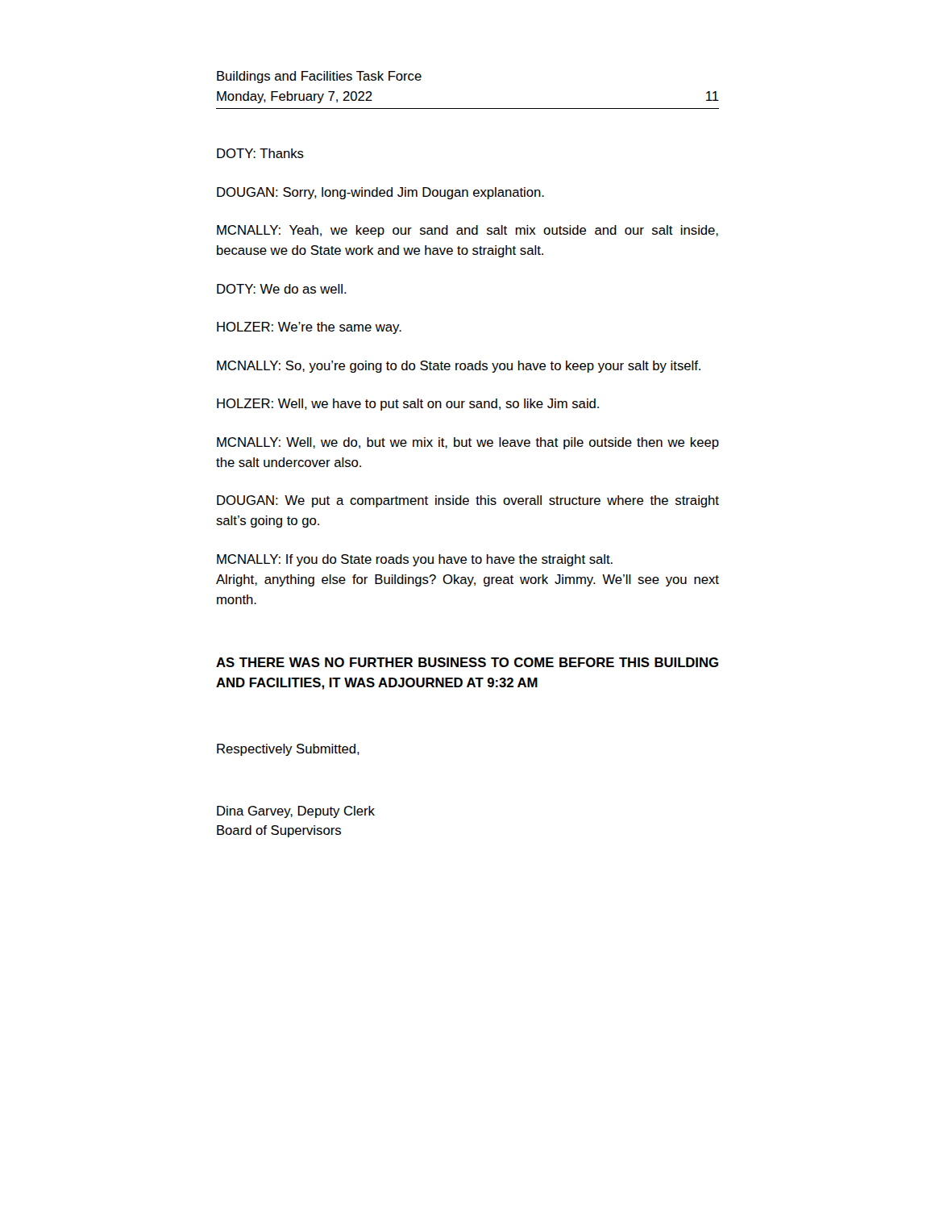Buildings and Facilities Task Force
Monday, February 7, 2022
11
DOTY: Thanks
DOUGAN: Sorry, long-winded Jim Dougan explanation.
MCNALLY: Yeah, we keep our sand and salt mix outside and our salt inside, because we do State work and we have to straight salt.
DOTY: We do as well.
HOLZER: We’re the same way.
MCNALLY: So, you’re going to do State roads you have to keep your salt by itself.
HOLZER: Well, we have to put salt on our sand, so like Jim said.
MCNALLY: Well, we do, but we mix it, but we leave that pile outside then we keep the salt undercover also.
DOUGAN: We put a compartment inside this overall structure where the straight salt’s going to go.
MCNALLY: If you do State roads you have to have the straight salt.
Alright, anything else for Buildings? Okay, great work Jimmy. We’ll see you next month.
As there was no further business to come before this Building and Facilities, it was adjourned at 9:32 AM
Respectively Submitted,
Dina Garvey, Deputy Clerk
Board of Supervisors